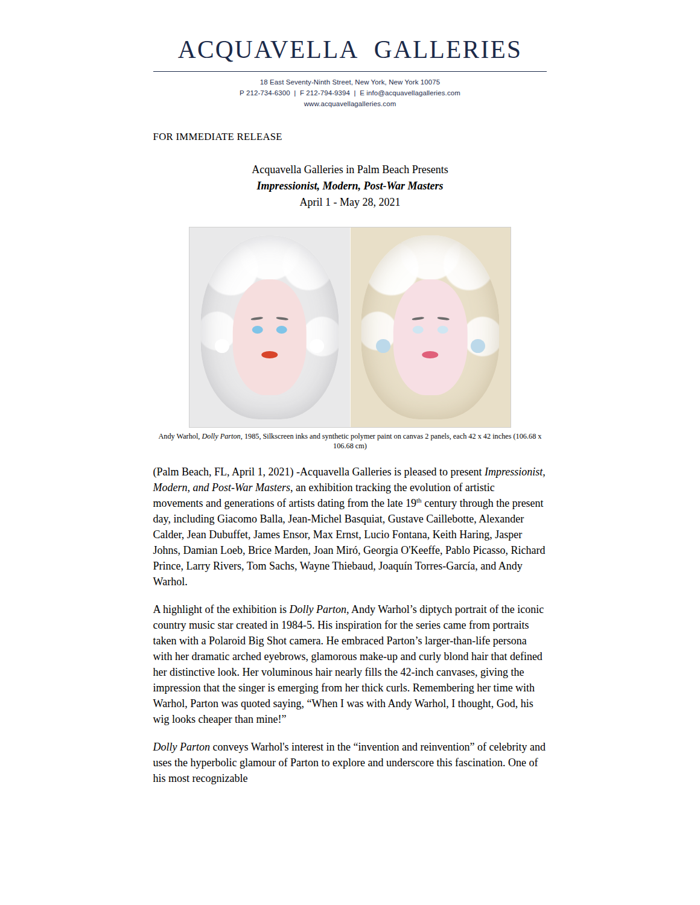ACQUAVELLA GALLERIES
18 East Seventy-Ninth Street, New York, New York 10075
P 212-734-6300 | F 212-794-9394 | E info@acquavellagalleries.com
www.acquavellagalleries.com
FOR IMMEDIATE RELEASE
Acquavella Galleries in Palm Beach Presents
Impressionist, Modern, Post-War Masters
April 1 - May 28, 2021
Andy Warhol, Dolly Parton, 1985, Silkscreen inks and synthetic polymer paint on canvas 2 panels, each 42 x 42 inches (106.68 x 106.68 cm)
(Palm Beach, FL, April 1, 2021) -Acquavella Galleries is pleased to present Impressionist, Modern, and Post-War Masters, an exhibition tracking the evolution of artistic movements and generations of artists dating from the late 19th century through the present day, including Giacomo Balla, Jean-Michel Basquiat, Gustave Caillebotte, Alexander Calder, Jean Dubuffet, James Ensor, Max Ernst, Lucio Fontana, Keith Haring, Jasper Johns, Damian Loeb, Brice Marden, Joan Miró, Georgia O'Keeffe, Pablo Picasso, Richard Prince, Larry Rivers, Tom Sachs, Wayne Thiebaud, Joaquín Torres-García, and Andy Warhol.
A highlight of the exhibition is Dolly Parton, Andy Warhol’s diptych portrait of the iconic country music star created in 1984-5. His inspiration for the series came from portraits taken with a Polaroid Big Shot camera. He embraced Parton’s larger-than-life persona with her dramatic arched eyebrows, glamorous make-up and curly blond hair that defined her distinctive look. Her voluminous hair nearly fills the 42-inch canvases, giving the impression that the singer is emerging from her thick curls. Remembering her time with Warhol, Parton was quoted saying, “When I was with Andy Warhol, I thought, God, his wig looks cheaper than mine!”
Dolly Parton conveys Warhol's interest in the “invention and reinvention” of celebrity and uses the hyperbolic glamour of Parton to explore and underscore this fascination. One of his most recognizable